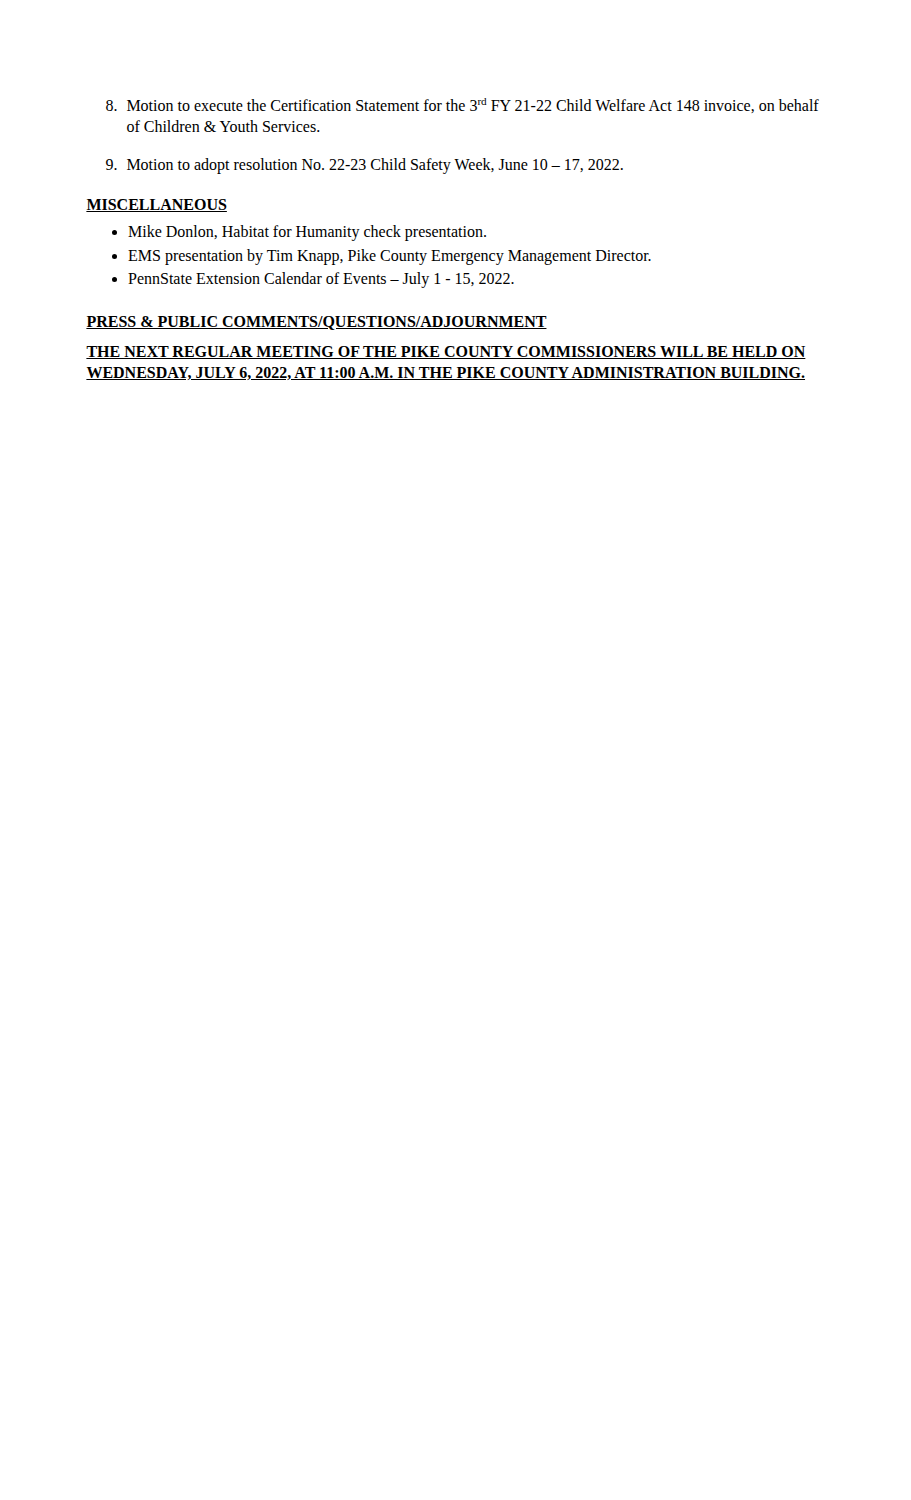Motion to execute the Certification Statement for the 3rd FY 21-22 Child Welfare Act 148 invoice, on behalf of Children & Youth Services.
Motion to adopt resolution No. 22-23 Child Safety Week, June 10 – 17, 2022.
MISCELLANEOUS
Mike Donlon, Habitat for Humanity check presentation.
EMS presentation by Tim Knapp, Pike County Emergency Management Director.
PennState Extension Calendar of Events – July 1 - 15, 2022.
PRESS & PUBLIC COMMENTS/QUESTIONS/ADJOURNMENT
THE NEXT REGULAR MEETING OF THE PIKE COUNTY COMMISSIONERS WILL BE HELD ON WEDNESDAY, JULY 6, 2022, AT 11:00 A.M. IN THE PIKE COUNTY ADMINISTRATION BUILDING.